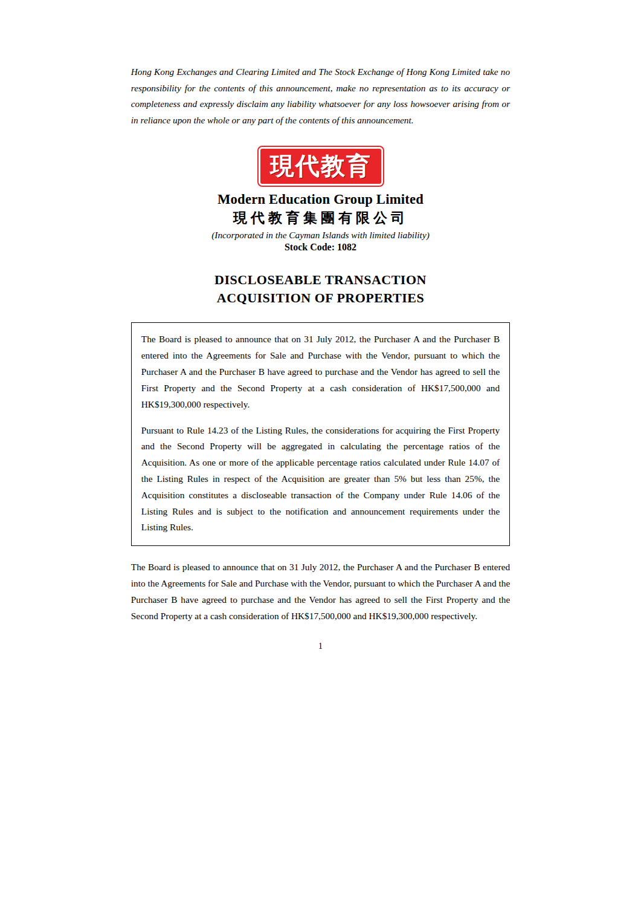Hong Kong Exchanges and Clearing Limited and The Stock Exchange of Hong Kong Limited take no responsibility for the contents of this announcement, make no representation as to its accuracy or completeness and expressly disclaim any liability whatsoever for any loss howsoever arising from or in reliance upon the whole or any part of the contents of this announcement.
現代教育
Modern Education Group Limited
現代教育集團有限公司
(Incorporated in the Cayman Islands with limited liability)
Stock Code: 1082
DISCLOSEABLE TRANSACTION
ACQUISITION OF PROPERTIES
The Board is pleased to announce that on 31 July 2012, the Purchaser A and the Purchaser B entered into the Agreements for Sale and Purchase with the Vendor, pursuant to which the Purchaser A and the Purchaser B have agreed to purchase and the Vendor has agreed to sell the First Property and the Second Property at a cash consideration of HK$17,500,000 and HK$19,300,000 respectively.
Pursuant to Rule 14.23 of the Listing Rules, the considerations for acquiring the First Property and the Second Property will be aggregated in calculating the percentage ratios of the Acquisition. As one or more of the applicable percentage ratios calculated under Rule 14.07 of the Listing Rules in respect of the Acquisition are greater than 5% but less than 25%, the Acquisition constitutes a discloseable transaction of the Company under Rule 14.06 of the Listing Rules and is subject to the notification and announcement requirements under the Listing Rules.
The Board is pleased to announce that on 31 July 2012, the Purchaser A and the Purchaser B entered into the Agreements for Sale and Purchase with the Vendor, pursuant to which the Purchaser A and the Purchaser B have agreed to purchase and the Vendor has agreed to sell the First Property and the Second Property at a cash consideration of HK$17,500,000 and HK$19,300,000 respectively.
1